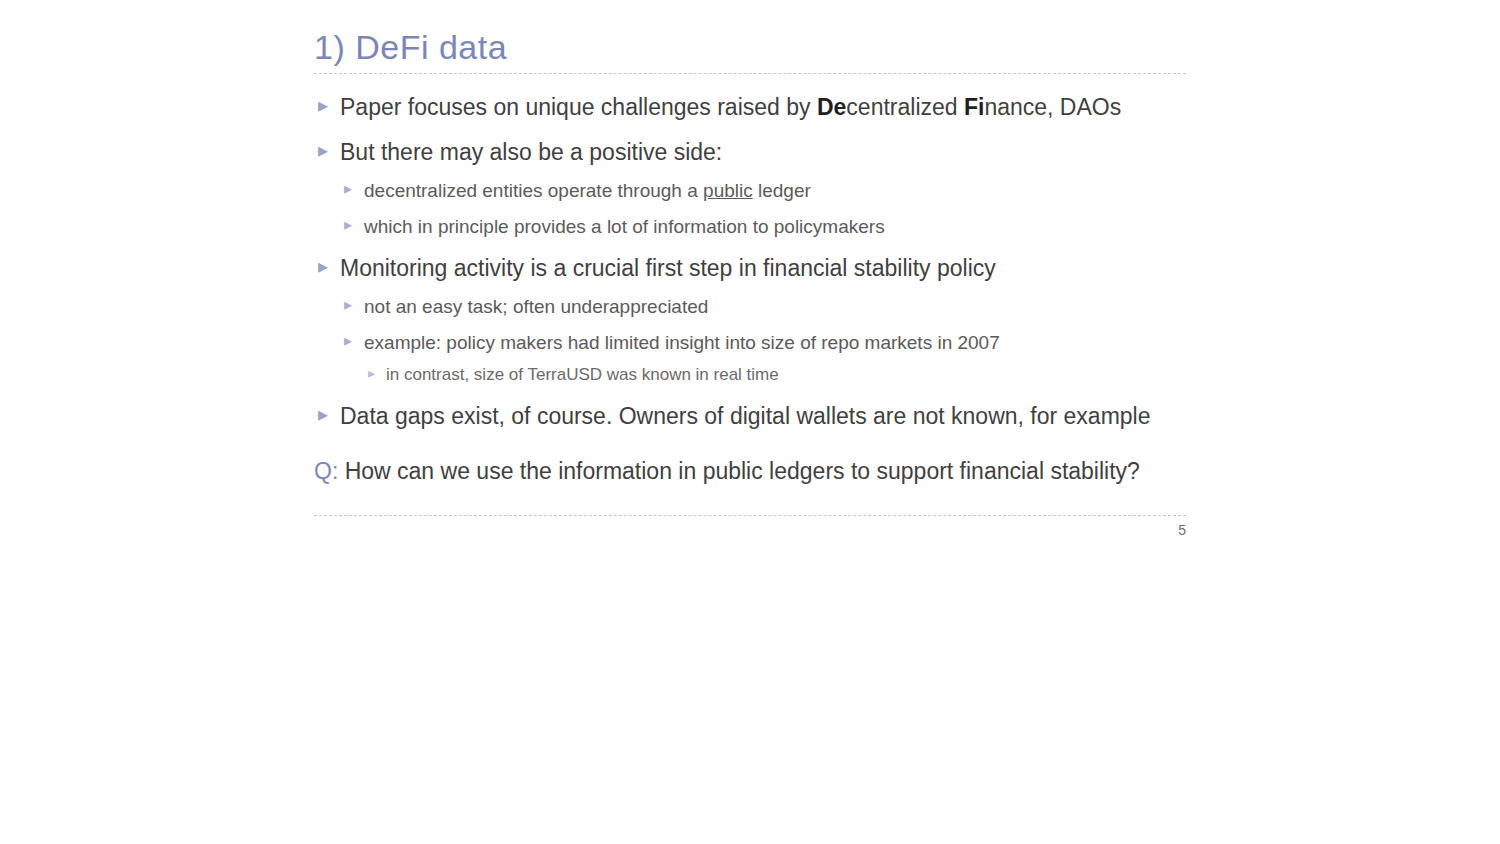1) DeFi data
Paper focuses on unique challenges raised by Decentralized Finance, DAOs
But there may also be a positive side:
decentralized entities operate through a public ledger
which in principle provides a lot of information to policymakers
Monitoring activity is a crucial first step in financial stability policy
not an easy task; often underappreciated
example: policy makers had limited insight into size of repo markets in 2007
in contrast, size of TerraUSD was known in real time
Data gaps exist, of course. Owners of digital wallets are not known, for example
Q: How can we use the information in public ledgers to support financial stability?
5